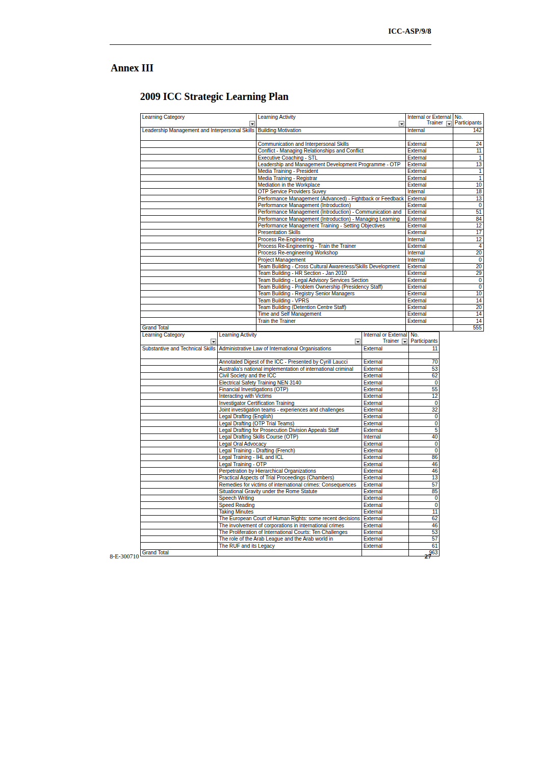ICC-ASP/9/8
Annex III
2009 ICC Strategic Learning Plan
| Learning Category | Learning Activity | Internal or External Trainer | No. Participants |
| --- | --- | --- | --- |
| Leadership Management and Interpersonal Skills | Building Motivation | Internal | 142 |
| | Communication and Interpersonal Skills | External | 24 |
| | Conflict - Managing Relationships and Conflict | External | 11 |
| | Executive Coaching - STL | External | 1 |
| | Leadership and Management Development Programme - OTP | External | 13 |
| | Media Training - President | External | 1 |
| | Media Training - Registrar | External | 1 |
| | Mediation in the Workplace | External | 10 |
| | OTP Service Providers Suvey | Internal | 18 |
| | Performance Management (Advanced) - Fightback or Feedback | External | 13 |
| | Performance Management (Introduction) | External | 0 |
| | Performance Management (Introduction) - Communication and | External | 51 |
| | Performance Management (Introduction) - Managing Learning | External | 84 |
| | Performance Management Training - Setting Objectives | External | 12 |
| | Presentation Skills | External | 17 |
| | Process Re-Engineering | Internal | 12 |
| | Process Re-Engineering - Train the Trainer | External | 4 |
| | Process Re-engineering Workshop | Internal | 20 |
| | Project Management | Internal | 0 |
| | Team Building - Cross Cultural Awareness/Skills Development | External | 20 |
| | Team Building - HR Section - Jan 2010 | External | 29 |
| | Team Building - Legal Advisory Services Section | External | 0 |
| | Team Building - Problem Ownership (Presidency Staff) | External | 0 |
| | Team Building - Registry Senior Managers | External | 10 |
| | Team Building - VPRS | External | 14 |
| | Team Building (Detention Centre Staff) | External | 20 |
| | Time and Self Management | External | 14 |
| | Train the Trainer | External | 14 |
| Grand Total | | | 555 |
| Learning Category | Learning Activity | Internal or External Trainer | No. Participants |
| --- | --- | --- | --- |
| Substantive and Technical Skills | Administrative Law of International Organisations | External | 11 |
| | Annotated Digest of the ICC - Presented by Cyrill Laucci | External | 70 |
| | Australia's national implementation of international criminal | External | 53 |
| | Civil Society and the ICC | External | 62 |
| | Electrical Safety Training NEN 3140 | External | 0 |
| | Financial Investigations (OTP) | External | 55 |
| | Interacting with Victims | External | 12 |
| | Investigator Certification Training | External | 0 |
| | Joint investigation teams - experiences and challenges | External | 32 |
| | Legal Drafting (English) | External | 0 |
| | Legal Drafting (OTP Trial Teams) | External | 0 |
| | Legal Drafting for Prosecution Division Appeals Staff | External | 5 |
| | Legal Drafting Skills Course (OTP) | Internal | 40 |
| | Legal Oral Advocacy | External | 0 |
| | Legal Training - Drafting (French) | External | 0 |
| | Legal Training - IHL and ICL | External | 86 |
| | Legal Training - OTP | External | 46 |
| | Perpetration by Hierarchical Organizations | External | 46 |
| | Practical Aspects of Trial Proceedings (Chambers) | External | 13 |
| | Remedies for victims of international crimes: Consequences | External | 57 |
| | Situational Gravity under the Rome Statute | External | 85 |
| | Speech Writing | External | 0 |
| | Speed Reading | External | 0 |
| | Taking Minutes | External | 11 |
| | The European Court of Human Rights: some recent decisions | External | 62 |
| | The involvement of corporations in international crimes | External | 46 |
| | The Proliferation of International Courts: Ten Challenges | External | 53 |
| | The role of the Arab League and the Arab world in | External | 57 |
| | The RUF and its Legacy | External | 61 |
| Grand Total | | | 963 |
8-E-300710
27